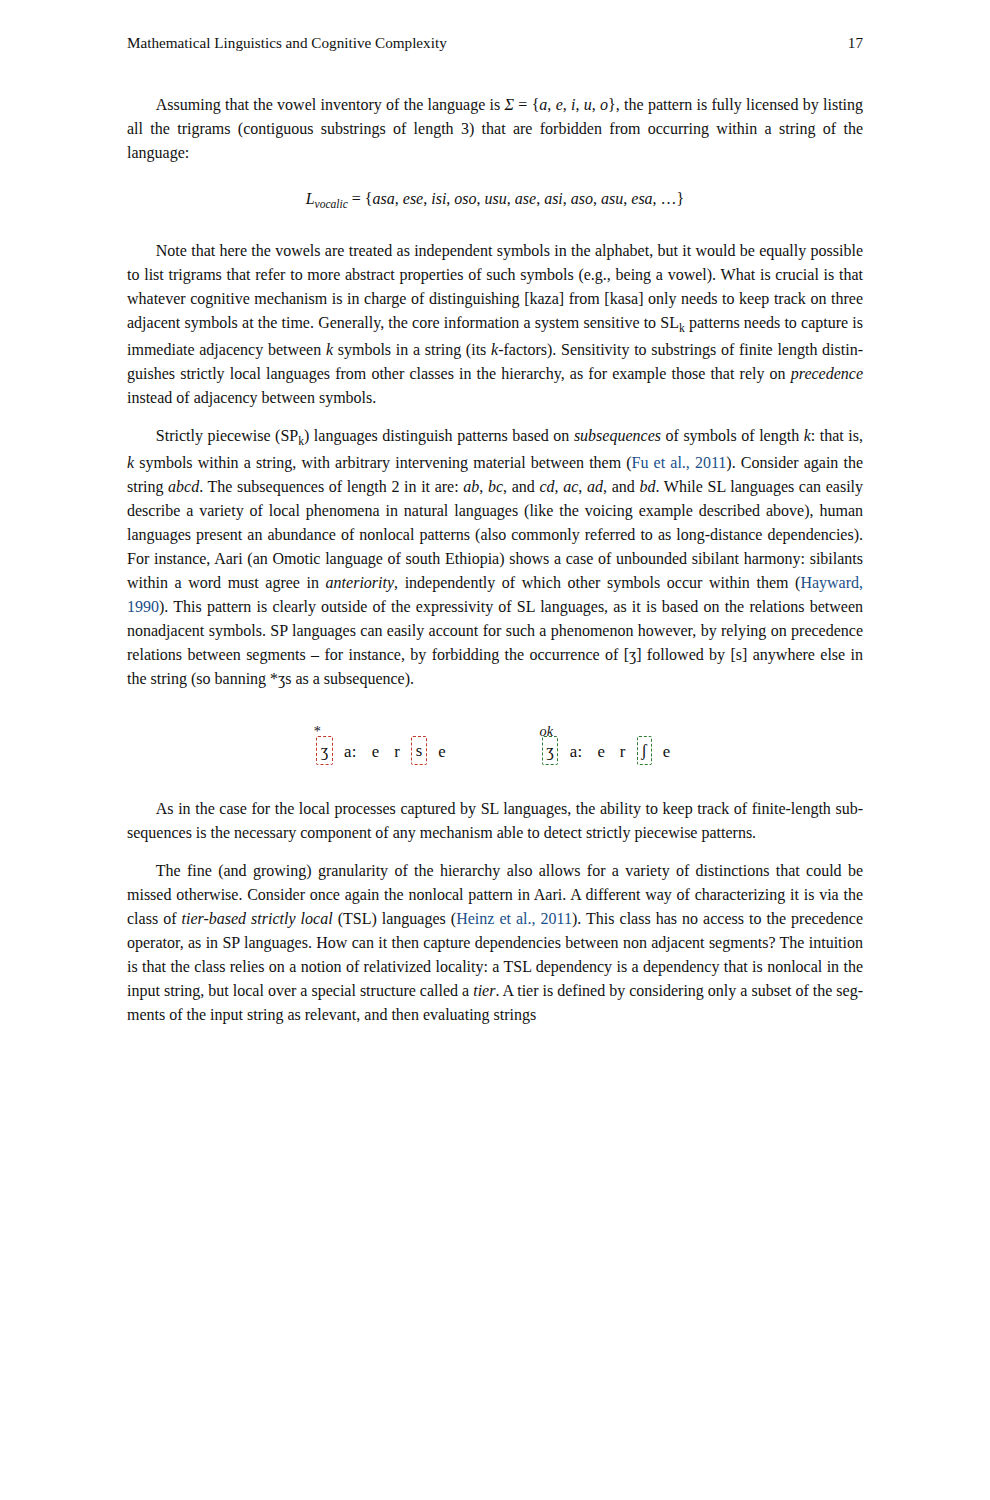Mathematical Linguistics and Cognitive Complexity 17
Assuming that the vowel inventory of the language is Σ = {a, e, i, u, o}, the pattern is fully licensed by listing all the trigrams (contiguous substrings of length 3) that are forbidden from occurring within a string of the language:
Lvocalic = {asa, ese, isi, oso, usu, ase, asi, aso, asu, esa, …}
Note that here the vowels are treated as independent symbols in the alphabet, but it would be equally possible to list trigrams that refer to more abstract properties of such symbols (e.g., being a vowel). What is crucial is that whatever cognitive mechanism is in charge of distinguishing [kaza] from [kasa] only needs to keep track on three adjacent symbols at the time. Generally, the core information a system sensitive to SLk patterns needs to capture is immediate adjacency between k symbols in a string (its k-factors). Sensitivity to substrings of finite length distinguishes strictly local languages from other classes in the hierarchy, as for example those that rely on precedence instead of adjacency between symbols.
Strictly piecewise (SPk) languages distinguish patterns based on subsequences of symbols of length k: that is, k symbols within a string, with arbitrary intervening material between them (Fu et al., 2011). Consider again the string abcd. The subsequences of length 2 in it are: ab, bc, and cd, ac, ad, and bd. While SL languages can easily describe a variety of local phenomena in natural languages (like the voicing example described above), human languages present an abundance of nonlocal patterns (also commonly referred to as long-distance dependencies). For instance, Aari (an Omotic language of south Ethiopia) shows a case of unbounded sibilant harmony: sibilants within a word must agree in anteriority, independently of which other symbols occur within them (Hayward, 1990). This pattern is clearly outside of the expressivity of SL languages, as it is based on the relations between nonadjacent symbols. SP languages can easily account for such a phenomenon however, by relying on precedence relations between segments – for instance, by forbidding the occurrence of [ʒ] followed by [s] anywhere else in the string (so banning *ʒs as a subsequence).
* ʒ a: e r s e
ok ʒ a: e r ʃ e
As in the case for the local processes captured by SL languages, the ability to keep track of finite-length subsequences is the necessary component of any mechanism able to detect strictly piecewise patterns.
The fine (and growing) granularity of the hierarchy also allows for a variety of distinctions that could be missed otherwise. Consider once again the nonlocal pattern in Aari. A different way of characterizing it is via the class of tier-based strictly local (TSL) languages (Heinz et al., 2011). This class has no access to the precedence operator, as in SP languages. How can it then capture dependencies between non adjacent segments? The intuition is that the class relies on a notion of relativized locality: a TSL dependency is a dependency that is nonlocal in the input string, but local over a special structure called a tier. A tier is defined by considering only a subset of the segments of the input string as relevant, and then evaluating strings